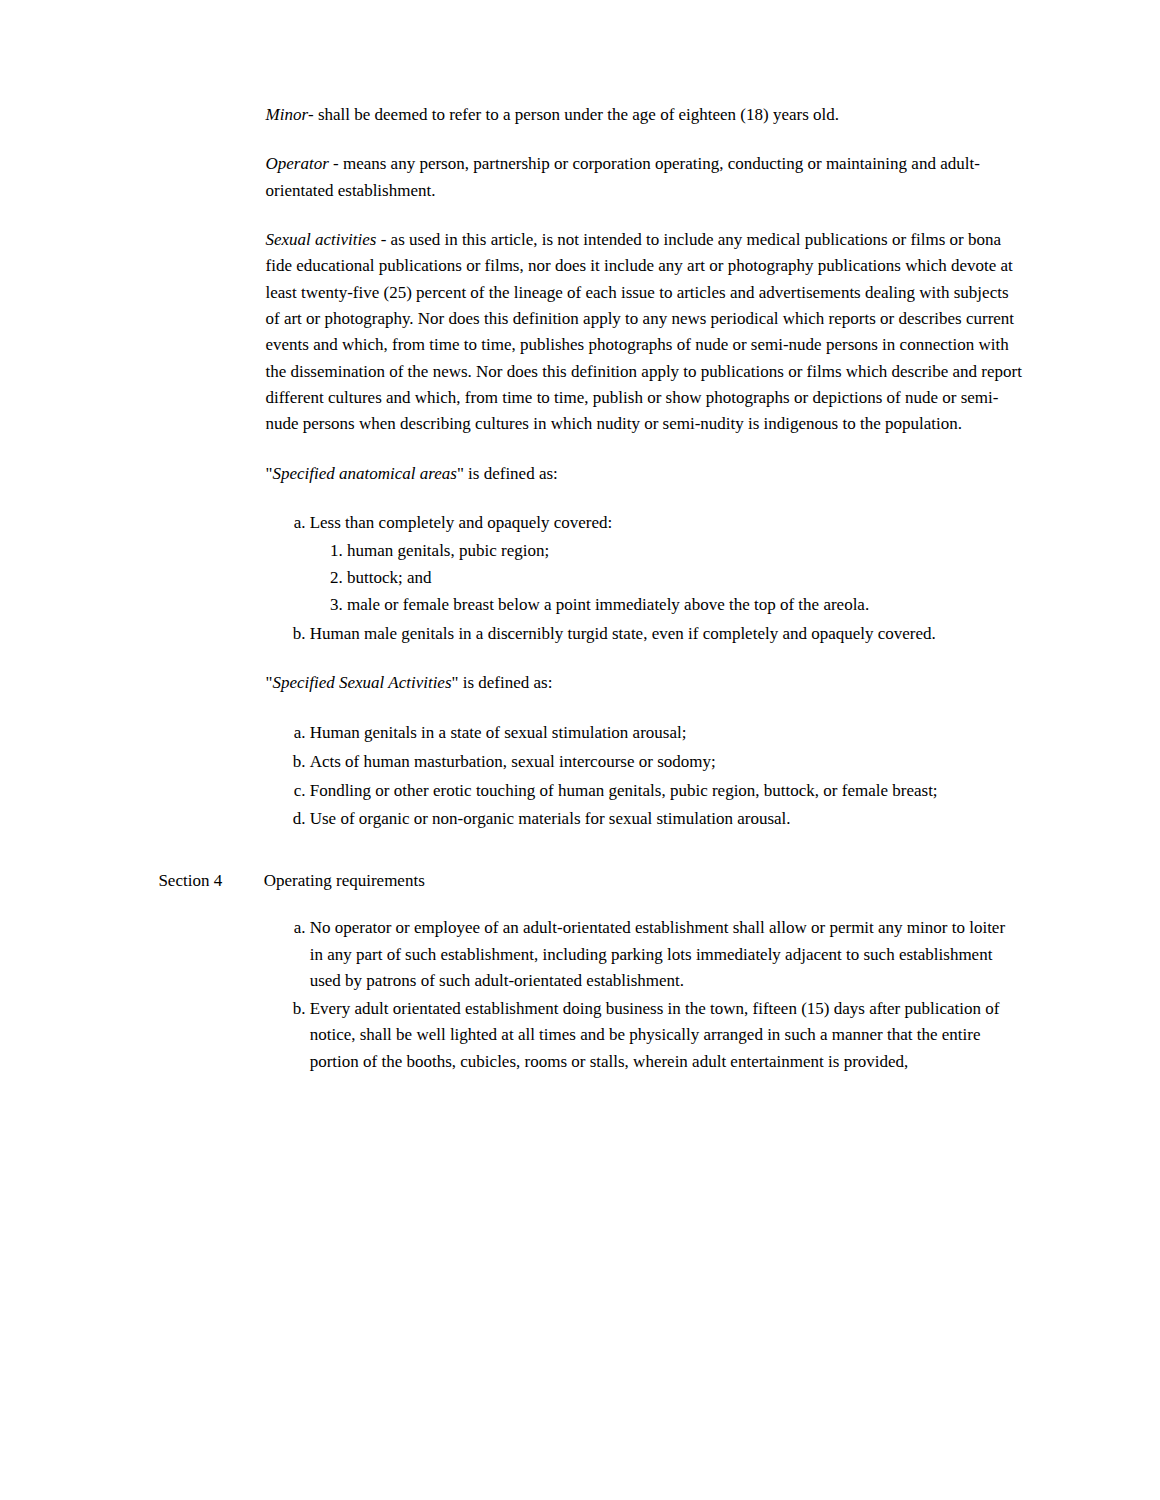Minor- shall be deemed to refer to a person under the age of eighteen (18) years old.
Operator - means any person, partnership or corporation operating, conducting or maintaining and adult-orientated establishment.
Sexual activities - as used in this article, is not intended to include any medical publications or films or bona fide educational publications or films, nor does it include any art or photography publications which devote at least twenty-five (25) percent of the lineage of each issue to articles and advertisements dealing with subjects of art or photography. Nor does this definition apply to any news periodical which reports or describes current events and which, from time to time, publishes photographs of nude or semi-nude persons in connection with the dissemination of the news. Nor does this definition apply to publications or films which describe and report different cultures and which, from time to time, publish or show photographs or depictions of nude or semi-nude persons when describing cultures in which nudity or semi-nudity is indigenous to the population.
"Specified anatomical areas" is defined as:
Less than completely and opaquely covered:
human genitals, pubic region;
buttock; and
male or female breast below a point immediately above the top of the areola.
Human male genitals in a discernibly turgid state, even if completely and opaquely covered.
"Specified Sexual Activities" is defined as:
Human genitals in a state of sexual stimulation arousal;
Acts of human masturbation, sexual intercourse or sodomy;
Fondling or other erotic touching of human genitals, pubic region, buttock, or female breast;
Use of organic or non-organic materials for sexual stimulation arousal.
Section 4 Operating requirements
No operator or employee of an adult-orientated establishment shall allow or permit any minor to loiter in any part of such establishment, including parking lots immediately adjacent to such establishment used by patrons of such adult-orientated establishment.
Every adult orientated establishment doing business in the town, fifteen (15) days after publication of notice, shall be well lighted at all times and be physically arranged in such a manner that the entire portion of the booths, cubicles, rooms or stalls, wherein adult entertainment is provided,